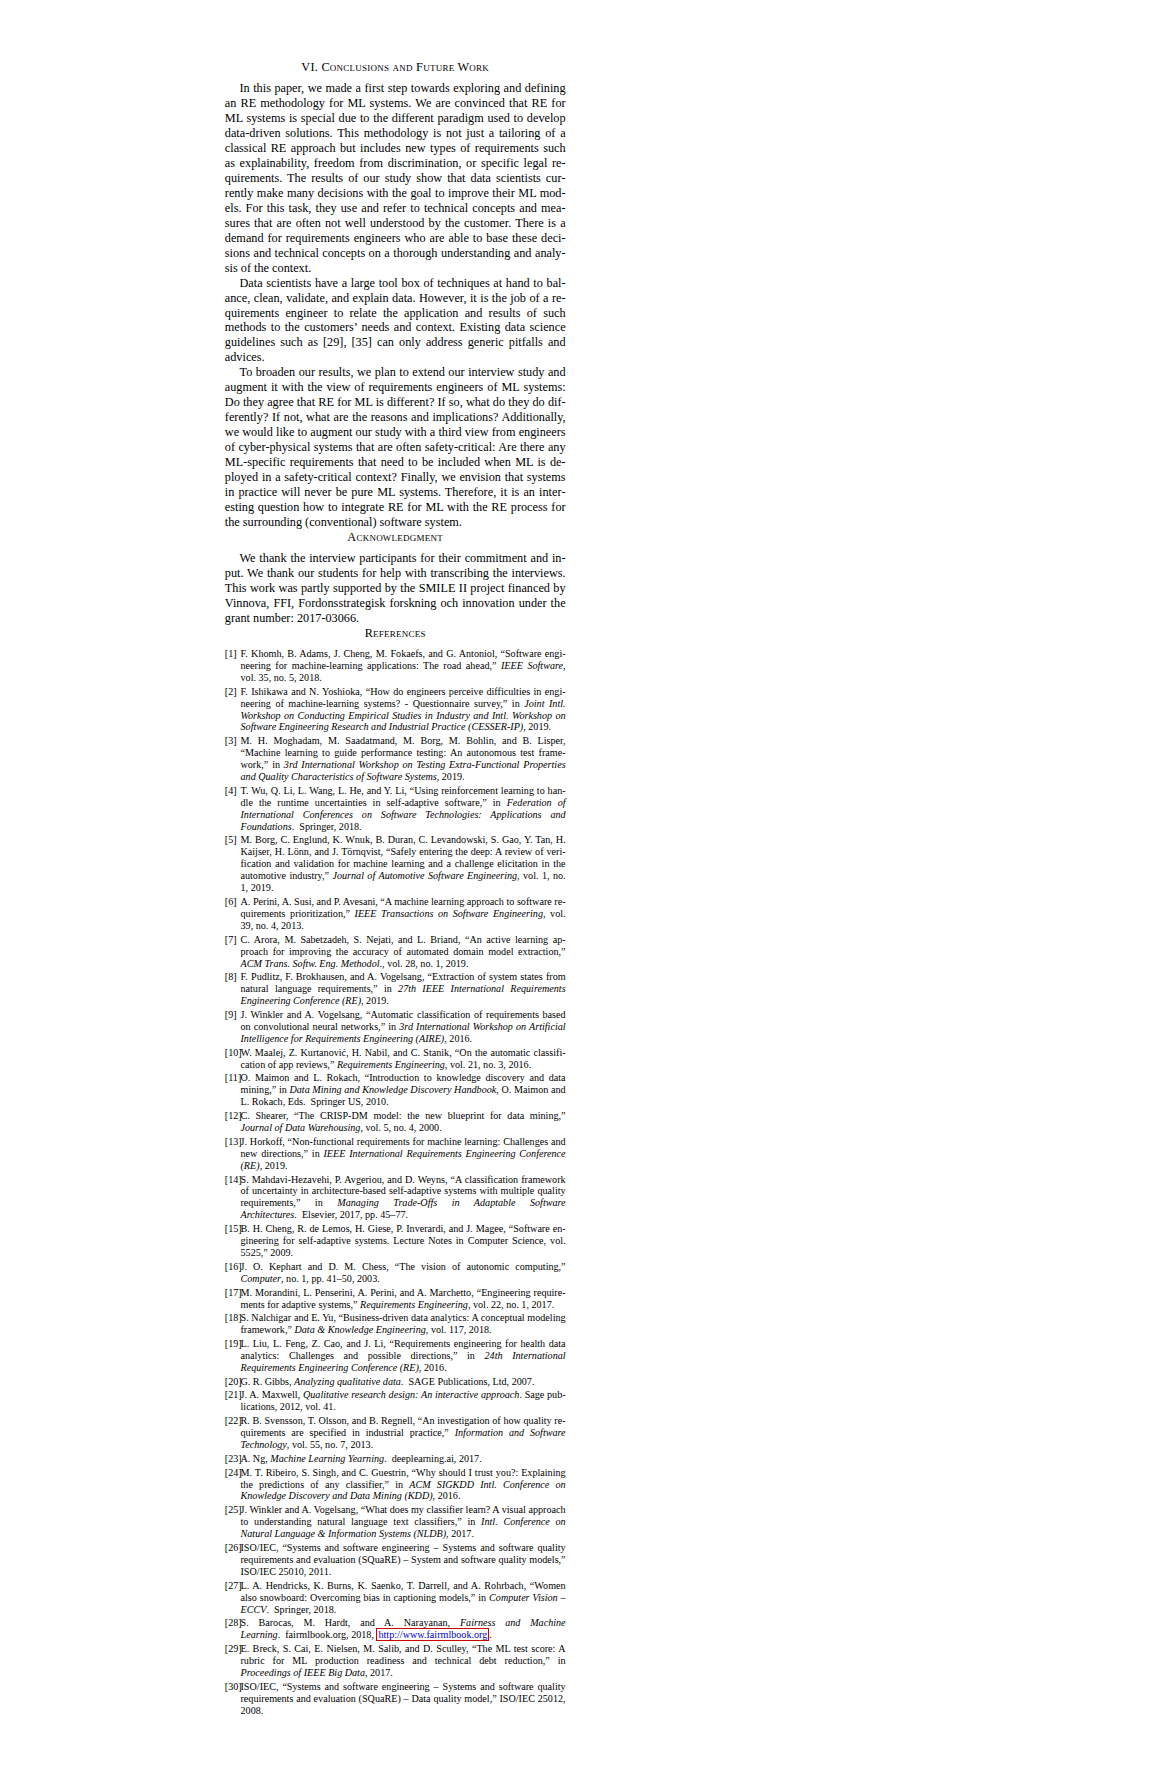VI. Conclusions and Future Work
In this paper, we made a first step towards exploring and defining an RE methodology for ML systems. We are convinced that RE for ML systems is special due to the different paradigm used to develop data-driven solutions. This methodology is not just a tailoring of a classical RE approach but includes new types of requirements such as explainability, freedom from discrimination, or specific legal requirements. The results of our study show that data scientists currently make many decisions with the goal to improve their ML models. For this task, they use and refer to technical concepts and measures that are often not well understood by the customer. There is a demand for requirements engineers who are able to base these decisions and technical concepts on a thorough understanding and analysis of the context.
Data scientists have a large tool box of techniques at hand to balance, clean, validate, and explain data. However, it is the job of a requirements engineer to relate the application and results of such methods to the customers’ needs and context. Existing data science guidelines such as [29], [35] can only address generic pitfalls and advices.
To broaden our results, we plan to extend our interview study and augment it with the view of requirements engineers of ML systems: Do they agree that RE for ML is different? If so, what do they do differently? If not, what are the reasons and implications? Additionally, we would like to augment our study with a third view from engineers of cyber-physical systems that are often safety-critical: Are there any ML-specific requirements that need to be included when ML is deployed in a safety-critical context? Finally, we envision that systems in practice will never be pure ML systems. Therefore, it is an interesting question how to integrate RE for ML with the RE process for the surrounding (conventional) software system.
Acknowledgment
We thank the interview participants for their commitment and input. We thank our students for help with transcribing the interviews. This work was partly supported by the SMILE II project financed by Vinnova, FFI, Fordonsstrategisk forskning och innovation under the grant number: 2017-03066.
References
[1] F. Khomh, B. Adams, J. Cheng, M. Fokaefs, and G. Antoniol, “Software engineering for machine-learning applications: The road ahead,” IEEE Software, vol. 35, no. 5, 2018.
[2] F. Ishikawa and N. Yoshioka, “How do engineers perceive difficulties in engineering of machine-learning systems? - Questionnaire survey,” in Joint Intl. Workshop on Conducting Empirical Studies in Industry and Intl. Workshop on Software Engineering Research and Industrial Practice (CESSER-IP), 2019.
[3] M. H. Moghadam, M. Saadatmand, M. Borg, M. Bohlin, and B. Lisper, “Machine learning to guide performance testing: An autonomous test framework,” in 3rd International Workshop on Testing Extra-Functional Properties and Quality Characteristics of Software Systems, 2019.
[4] T. Wu, Q. Li, L. Wang, L. He, and Y. Li, “Using reinforcement learning to handle the runtime uncertainties in self-adaptive software,” in Federation of International Conferences on Software Technologies: Applications and Foundations. Springer, 2018.
[5] M. Borg, C. Englund, K. Wnuk, B. Duran, C. Levandowski, S. Gao, Y. Tan, H. Kaijser, H. Lönn, and J. Törnqvist, “Safely entering the deep: A review of verification and validation for machine learning and a challenge elicitation in the automotive industry,” Journal of Automotive Software Engineering, vol. 1, no. 1, 2019.
[6] A. Perini, A. Susi, and P. Avesani, “A machine learning approach to software requirements prioritization,” IEEE Transactions on Software Engineering, vol. 39, no. 4, 2013.
[7] C. Arora, M. Sabetzadeh, S. Nejati, and L. Briand, “An active learning approach for improving the accuracy of automated domain model extraction,” ACM Trans. Softw. Eng. Methodol., vol. 28, no. 1, 2019.
[8] F. Pudlitz, F. Brokhausen, and A. Vogelsang, “Extraction of system states from natural language requirements,” in 27th IEEE International Requirements Engineering Conference (RE), 2019.
[9] J. Winkler and A. Vogelsang, “Automatic classification of requirements based on convolutional neural networks,” in 3rd International Workshop on Artificial Intelligence for Requirements Engineering (AIRE), 2016.
[10] W. Maalej, Z. Kurtanović, H. Nabil, and C. Stanik, “On the automatic classification of app reviews,” Requirements Engineering, vol. 21, no. 3, 2016.
[11] O. Maimon and L. Rokach, “Introduction to knowledge discovery and data mining,” in Data Mining and Knowledge Discovery Handbook, O. Maimon and L. Rokach, Eds. Springer US, 2010.
[12] C. Shearer, “The CRISP-DM model: the new blueprint for data mining,” Journal of Data Warehousing, vol. 5, no. 4, 2000.
[13] J. Horkoff, “Non-functional requirements for machine learning: Challenges and new directions,” in IEEE International Requirements Engineering Conference (RE), 2019.
[14] S. Mahdavi-Hezavehi, P. Avgeriou, and D. Weyns, “A classification framework of uncertainty in architecture-based self-adaptive systems with multiple quality requirements,” in Managing Trade-Offs in Adaptable Software Architectures. Elsevier, 2017, pp. 45–77.
[15] B. H. Cheng, R. de Lemos, H. Giese, P. Inverardi, and J. Magee, “Software engineering for self-adaptive systems. Lecture Notes in Computer Science, vol. 5525,” 2009.
[16] J. O. Kephart and D. M. Chess, “The vision of autonomic computing,” Computer, no. 1, pp. 41–50, 2003.
[17] M. Morandini, L. Penserini, A. Perini, and A. Marchetto, “Engineering requirements for adaptive systems,” Requirements Engineering, vol. 22, no. 1, 2017.
[18] S. Nalchigar and E. Yu, “Business-driven data analytics: A conceptual modeling framework,” Data & Knowledge Engineering, vol. 117, 2018.
[19] L. Liu, L. Feng, Z. Cao, and J. Li, “Requirements engineering for health data analytics: Challenges and possible directions,” in 24th International Requirements Engineering Conference (RE), 2016.
[20] G. R. Gibbs, Analyzing qualitative data. SAGE Publications, Ltd, 2007.
[21] J. A. Maxwell, Qualitative research design: An interactive approach. Sage publications, 2012, vol. 41.
[22] R. B. Svensson, T. Olsson, and B. Regnell, “An investigation of how quality requirements are specified in industrial practice,” Information and Software Technology, vol. 55, no. 7, 2013.
[23] A. Ng, Machine Learning Yearning. deeplearning.ai, 2017.
[24] M. T. Ribeiro, S. Singh, and C. Guestrin, “Why should I trust you?: Explaining the predictions of any classifier,” in ACM SIGKDD Intl. Conference on Knowledge Discovery and Data Mining (KDD), 2016.
[25] J. Winkler and A. Vogelsang, “What does my classifier learn? A visual approach to understanding natural language text classifiers,” in Intl. Conference on Natural Language & Information Systems (NLDB), 2017.
[26] ISO/IEC, “Systems and software engineering – Systems and software quality requirements and evaluation (SQuaRE) – System and software quality models,” ISO/IEC 25010, 2011.
[27] L. A. Hendricks, K. Burns, K. Saenko, T. Darrell, and A. Rohrbach, “Women also snowboard: Overcoming bias in captioning models,” in Computer Vision – ECCV. Springer, 2018.
[28] S. Barocas, M. Hardt, and A. Narayanan, Fairness and Machine Learning. fairmlbook.org, 2018, http://www.fairmlbook.org.
[29] E. Breck, S. Cai, E. Nielsen, M. Salib, and D. Sculley, “The ML test score: A rubric for ML production readiness and technical debt reduction,” in Proceedings of IEEE Big Data, 2017.
[30] ISO/IEC, “Systems and software engineering – Systems and software quality requirements and evaluation (SQuaRE) – Data quality model,” ISO/IEC 25012, 2008.